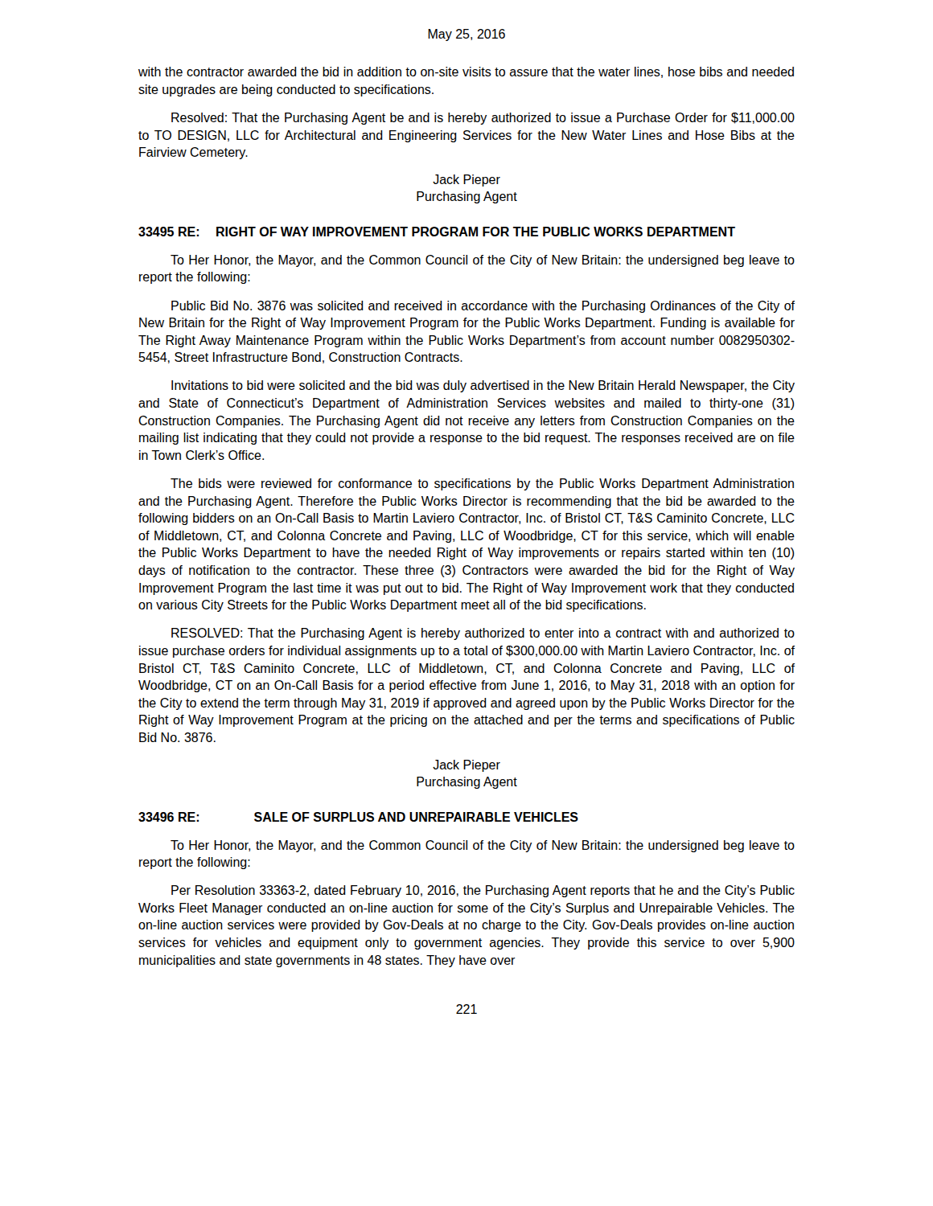May 25, 2016
with the contractor awarded the bid in addition to on-site visits to assure that the water lines, hose bibs and needed site upgrades are being conducted to specifications.
Resolved: That the Purchasing Agent be and is hereby authorized to issue a Purchase Order for $11,000.00 to TO DESIGN, LLC for Architectural and Engineering Services for the New Water Lines and Hose Bibs at the Fairview Cemetery.
Jack Pieper Purchasing Agent
33495 RE: RIGHT OF WAY IMPROVEMENT PROGRAM FOR THE PUBLIC WORKS DEPARTMENT
To Her Honor, the Mayor, and the Common Council of the City of New Britain: the undersigned beg leave to report the following:
Public Bid No. 3876 was solicited and received in accordance with the Purchasing Ordinances of the City of New Britain for the Right of Way Improvement Program for the Public Works Department. Funding is available for The Right Away Maintenance Program within the Public Works Department’s from account number 0082950302-5454, Street Infrastructure Bond, Construction Contracts.
Invitations to bid were solicited and the bid was duly advertised in the New Britain Herald Newspaper, the City and State of Connecticut’s Department of Administration Services websites and mailed to thirty-one (31) Construction Companies. The Purchasing Agent did not receive any letters from Construction Companies on the mailing list indicating that they could not provide a response to the bid request. The responses received are on file in Town Clerk’s Office.
The bids were reviewed for conformance to specifications by the Public Works Department Administration and the Purchasing Agent. Therefore the Public Works Director is recommending that the bid be awarded to the following bidders on an On-Call Basis to Martin Laviero Contractor, Inc. of Bristol CT, T&S Caminito Concrete, LLC of Middletown, CT, and Colonna Concrete and Paving, LLC of Woodbridge, CT for this service, which will enable the Public Works Department to have the needed Right of Way improvements or repairs started within ten (10) days of notification to the contractor. These three (3) Contractors were awarded the bid for the Right of Way Improvement Program the last time it was put out to bid. The Right of Way Improvement work that they conducted on various City Streets for the Public Works Department meet all of the bid specifications.
RESOLVED: That the Purchasing Agent is hereby authorized to enter into a contract with and authorized to issue purchase orders for individual assignments up to a total of $300,000.00 with Martin Laviero Contractor, Inc. of Bristol CT, T&S Caminito Concrete, LLC of Middletown, CT, and Colonna Concrete and Paving, LLC of Woodbridge, CT on an On-Call Basis for a period effective from June 1, 2016, to May 31, 2018 with an option for the City to extend the term through May 31, 2019 if approved and agreed upon by the Public Works Director for the Right of Way Improvement Program at the pricing on the attached and per the terms and specifications of Public Bid No. 3876.
Jack Pieper Purchasing Agent
33496 RE: SALE OF SURPLUS AND UNREPAIRABLE VEHICLES
To Her Honor, the Mayor, and the Common Council of the City of New Britain: the undersigned beg leave to report the following:
Per Resolution 33363-2, dated February 10, 2016, the Purchasing Agent reports that he and the City’s Public Works Fleet Manager conducted an on-line auction for some of the City’s Surplus and Unrepairable Vehicles. The on-line auction services were provided by Gov-Deals at no charge to the City. Gov-Deals provides on-line auction services for vehicles and equipment only to government agencies. They provide this service to over 5,900 municipalities and state governments in 48 states. They have over
221